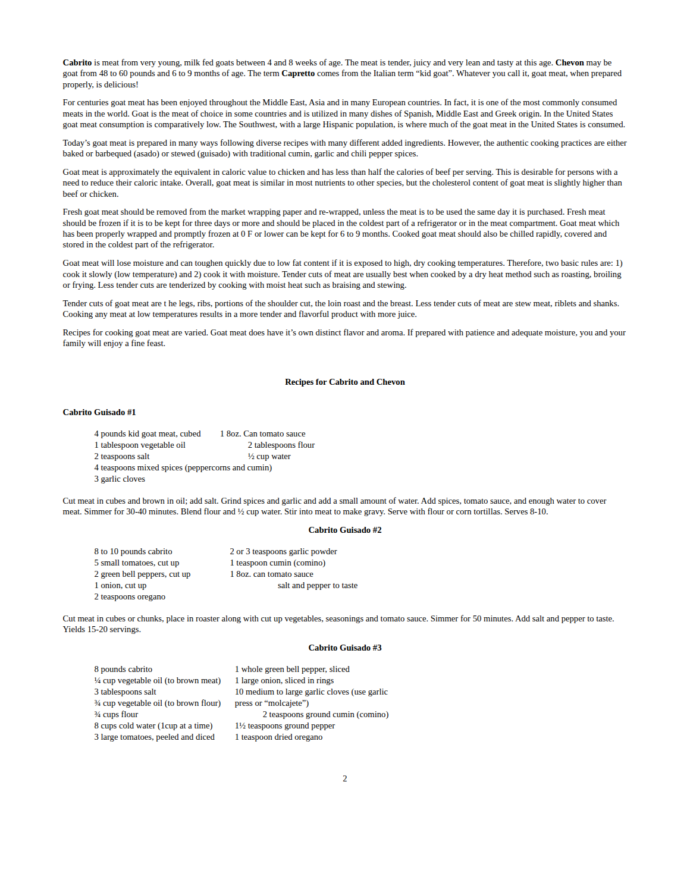Cabrito is meat from very young, milk fed goats between 4 and 8 weeks of age. The meat is tender, juicy and very lean and tasty at this age. Chevon may be goat from 48 to 60 pounds and 6 to 9 months of age. The term Capretto comes from the Italian term “kid goat”. Whatever you call it, goat meat, when prepared properly, is delicious!
For centuries goat meat has been enjoyed throughout the Middle East, Asia and in many European countries. In fact, it is one of the most commonly consumed meats in the world. Goat is the meat of choice in some countries and is utilized in many dishes of Spanish, Middle East and Greek origin. In the United States goat meat consumption is comparatively low. The Southwest, with a large Hispanic population, is where much of the goat meat in the United States is consumed.
Today’s goat meat is prepared in many ways following diverse recipes with many different added ingredients. However, the authentic cooking practices are either baked or barbequed (asado) or stewed (guisado) with traditional cumin, garlic and chili pepper spices.
Goat meat is approximately the equivalent in caloric value to chicken and has less than half the calories of beef per serving. This is desirable for persons with a need to reduce their caloric intake. Overall, goat meat is similar in most nutrients to other species, but the cholesterol content of goat meat is slightly higher than beef or chicken.
Fresh goat meat should be removed from the market wrapping paper and re-wrapped, unless the meat is to be used the same day it is purchased. Fresh meat should be frozen if it is to be kept for three days or more and should be placed in the coldest part of a refrigerator or in the meat compartment. Goat meat which has been properly wrapped and promptly frozen at 0 F or lower can be kept for 6 to 9 months. Cooked goat meat should also be chilled rapidly, covered and stored in the coldest part of the refrigerator.
Goat meat will lose moisture and can toughen quickly due to low fat content if it is exposed to high, dry cooking temperatures. Therefore, two basic rules are: 1) cook it slowly (low temperature) and 2) cook it with moisture. Tender cuts of meat are usually best when cooked by a dry heat method such as roasting, broiling or frying. Less tender cuts are tenderized by cooking with moist heat such as braising and stewing.
Tender cuts of goat meat are t he legs, ribs, portions of the shoulder cut, the loin roast and the breast. Less tender cuts of meat are stew meat, riblets and shanks. Cooking any meat at low temperatures results in a more tender and flavorful product with more juice.
Recipes for cooking goat meat are varied. Goat meat does have it’s own distinct flavor and aroma. If prepared with patience and adequate moisture, you and your family will enjoy a fine feast.
Recipes for Cabrito and Chevon
Cabrito Guisado #1
| 4 pounds kid goat meat, cubed | 1 8oz. Can tomato sauce |
| 1 tablespoon vegetable oil | 2 tablespoons flour |
| 2 teaspoons salt | ½ cup water |
| 4 teaspoons mixed spices (peppercorns and cumin) |
| 3 garlic cloves |
Cut meat in cubes and brown in oil; add salt. Grind spices and garlic and add a small amount of water. Add spices, tomato sauce, and enough water to cover meat. Simmer for 30-40 minutes. Blend flour and ½ cup water. Stir into meat to make gravy. Serve with flour or corn tortillas. Serves 8-10.
Cabrito Guisado #2
| 8 to 10 pounds cabrito | 2 or 3 teaspoons garlic powder |
| 5 small tomatoes, cut up | 1 teaspoon cumin (comino) |
| 2 green bell peppers, cut up | 1 8oz. can tomato sauce |
| 1 onion, cut up | salt and pepper to taste |
| 2 teaspoons oregano | |
Cut meat in cubes or chunks, place in roaster along with cut up vegetables, seasonings and tomato sauce. Simmer for 50 minutes. Add salt and pepper to taste. Yields 15-20 servings.
Cabrito Guisado #3
| 8 pounds cabrito | 1 whole green bell pepper, sliced |
| ¼ cup vegetable oil (to brown meat) | 1 large onion, sliced in rings |
| 3 tablespoons salt | 10 medium to large garlic cloves (use garlic |
| ¾ cup vegetable oil (to brown flour) | press or “molcajete”) |
| ¾ cups flour | 2 teaspoons ground cumin (comino) |
| 8 cups cold water (1cup at a time) | 1½ teaspoons ground pepper |
| 3 large tomatoes, peeled and diced | 1 teaspoon dried oregano |
2